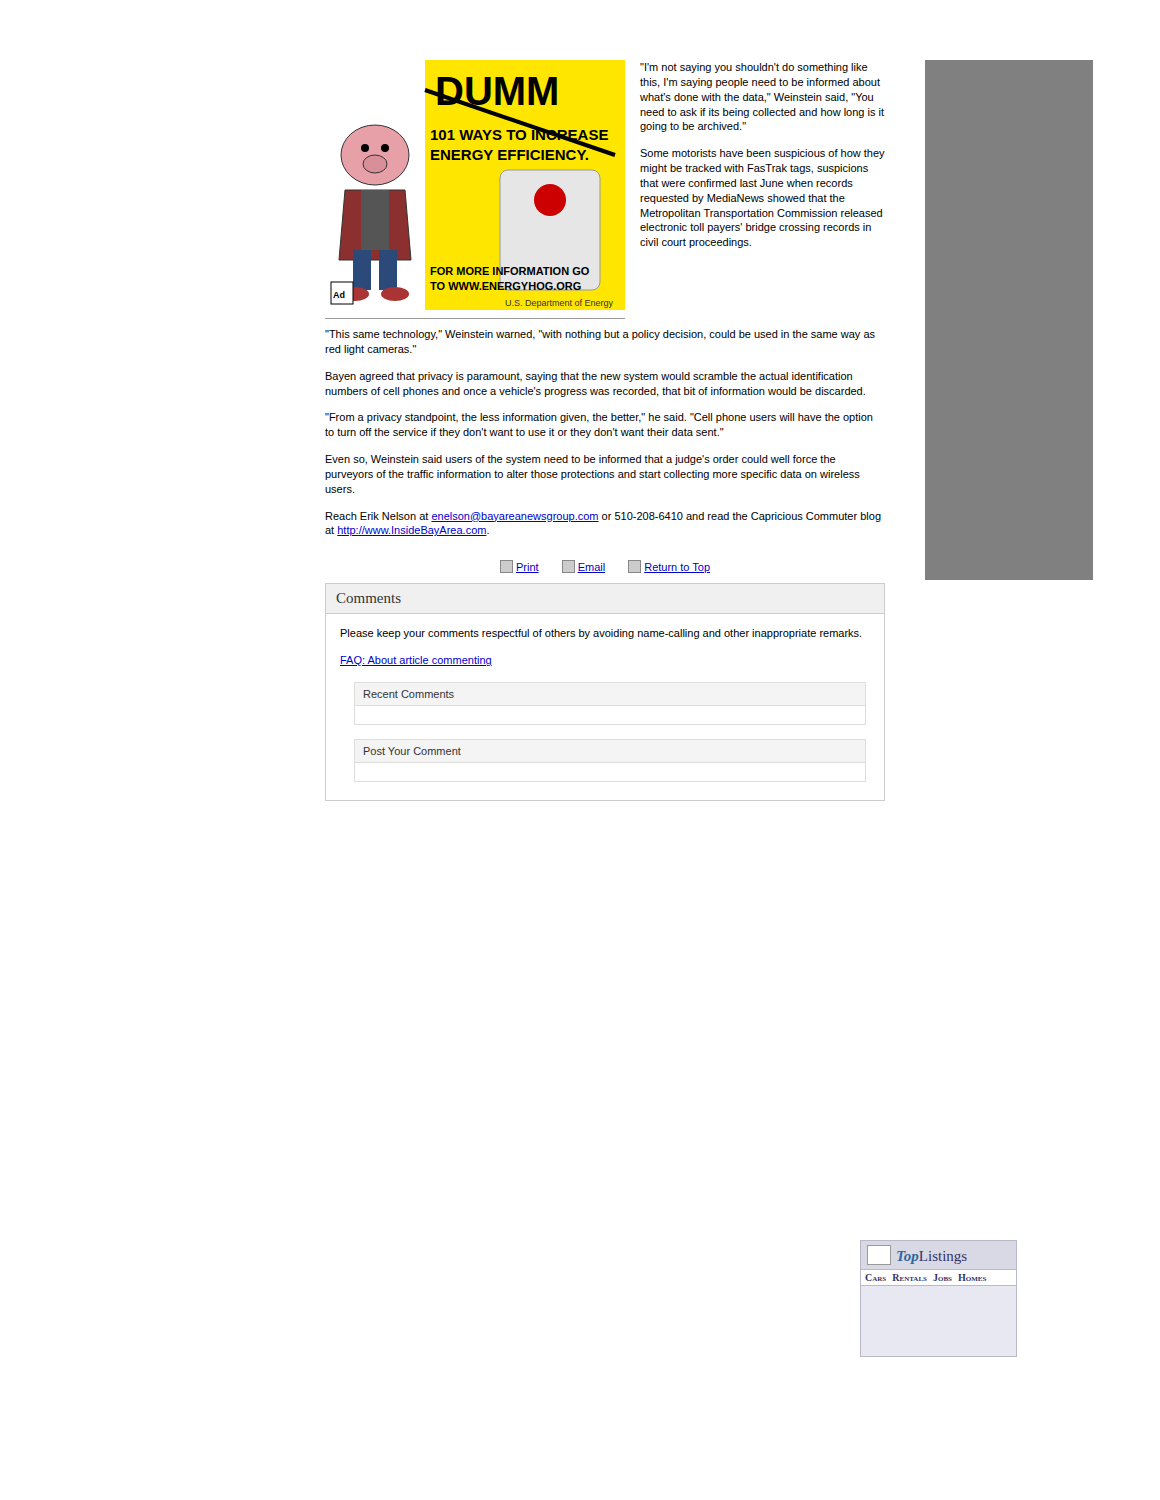"I'm not saying you shouldn't do something like this, I'm saying people need to be informed about what's done with the data," Weinstein said, "You need to ask if its being collected and how long is it going to be archived."
Some motorists have been suspicious of how they might be tracked with FasTrak tags, suspicions that were confirmed last June when records requested by MediaNews showed that the Metropolitan Transportation Commission released electronic toll payers' bridge crossing records in civil court proceedings.
"This same technology," Weinstein warned, "with nothing but a policy decision, could be used in the same way as red light cameras."
Bayen agreed that privacy is paramount, saying that the new system would scramble the actual identification numbers of cell phones and once a vehicle's progress was recorded, that bit of information would be discarded.
"From a privacy standpoint, the less information given, the better," he said. "Cell phone users will have the option to turn off the service if they don't want to use it or they don't want their data sent."
Even so, Weinstein said users of the system need to be informed that a judge's order could well force the purveyors of the traffic information to alter those protections and start collecting more specific data on wireless users.
Reach Erik Nelson at enelson@bayareanewsgroup.com or 510-208-6410 and read the Capricious Commuter blog at http://www.InsideBayArea.com.
Print Email Return to Top
Comments
Please keep your comments respectful of others by avoiding name-calling and other inappropriate remarks.
FAQ: About article commenting
Recent Comments
Post Your Comment
Top Listings
Cars Rentals Jobs Homes